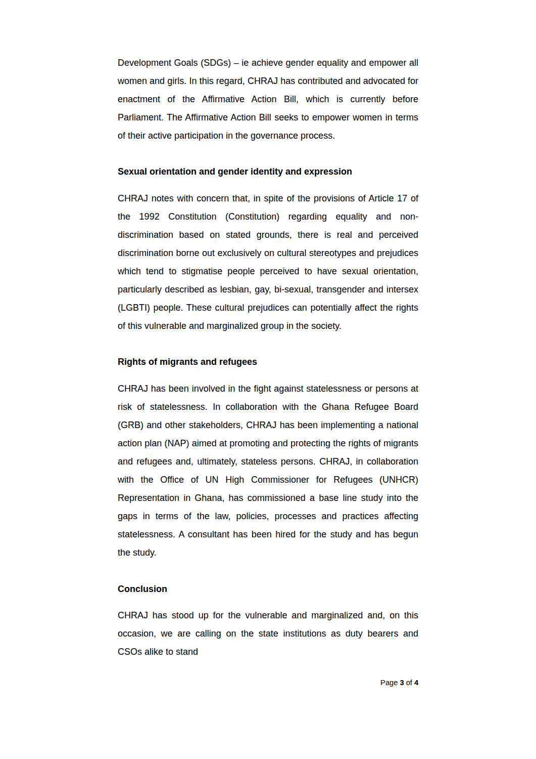Development Goals (SDGs) – ie achieve gender equality and empower all women and girls. In this regard, CHRAJ has contributed and advocated for enactment of the Affirmative Action Bill, which is currently before Parliament. The Affirmative Action Bill seeks to empower women in terms of their active participation in the governance process.
Sexual orientation and gender identity and expression
CHRAJ notes with concern that, in spite of the provisions of Article 17 of the 1992 Constitution (Constitution) regarding equality and non-discrimination based on stated grounds, there is real and perceived discrimination borne out exclusively on cultural stereotypes and prejudices which tend to stigmatise people perceived to have sexual orientation, particularly described as lesbian, gay, bi-sexual, transgender and intersex (LGBTI) people. These cultural prejudices can potentially affect the rights of this vulnerable and marginalized group in the society.
Rights of migrants and refugees
CHRAJ has been involved in the fight against statelessness or persons at risk of statelessness. In collaboration with the Ghana Refugee Board (GRB) and other stakeholders, CHRAJ has been implementing a national action plan (NAP) aimed at promoting and protecting the rights of migrants and refugees and, ultimately, stateless persons. CHRAJ, in collaboration with the Office of UN High Commissioner for Refugees (UNHCR) Representation in Ghana, has commissioned a base line study into the gaps in terms of the law, policies, processes and practices affecting statelessness. A consultant has been hired for the study and has begun the study.
Conclusion
CHRAJ has stood up for the vulnerable and marginalized and, on this occasion, we are calling on the state institutions as duty bearers and CSOs alike to stand
Page 3 of 4